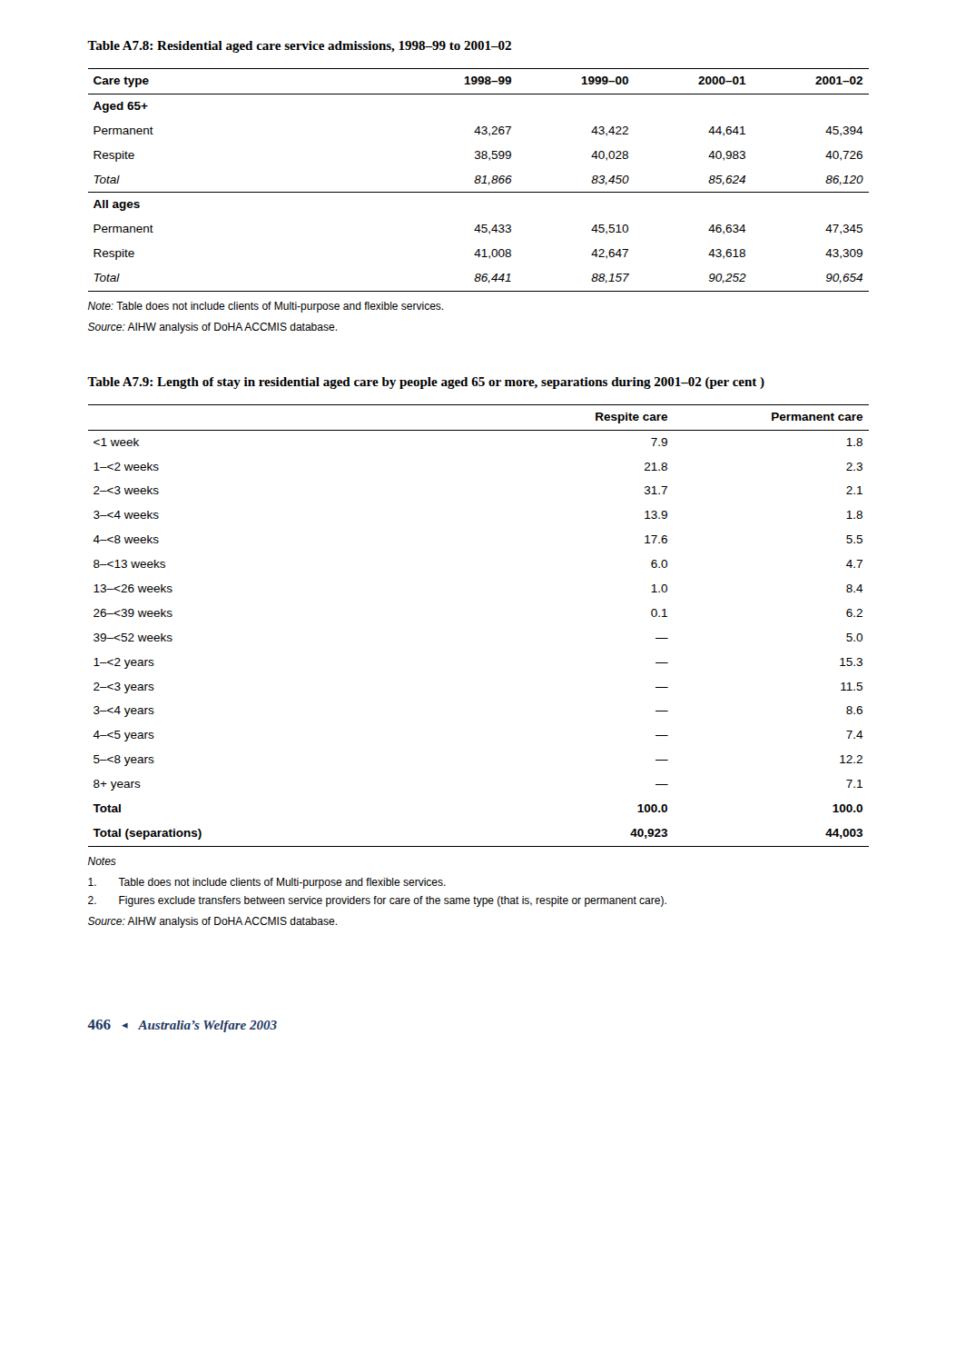Table A7.8: Residential aged care service admissions, 1998–99 to 2001–02
| Care type | 1998–99 | 1999–00 | 2000–01 | 2001–02 |
| --- | --- | --- | --- | --- |
| Aged 65+ | | | | |
| Permanent | 43,267 | 43,422 | 44,641 | 45,394 |
| Respite | 38,599 | 40,028 | 40,983 | 40,726 |
| Total | 81,866 | 83,450 | 85,624 | 86,120 |
| All ages | | | | |
| Permanent | 45,433 | 45,510 | 46,634 | 47,345 |
| Respite | 41,008 | 42,647 | 43,618 | 43,309 |
| Total | 86,441 | 88,157 | 90,252 | 90,654 |
Note: Table does not include clients of Multi-purpose and flexible services.
Source: AIHW analysis of DoHA ACCMIS database.
Table A7.9: Length of stay in residential aged care by people aged 65 or more, separations during 2001–02 (per cent )
| | Respite care | Permanent care |
| --- | --- | --- |
| <1 week | 7.9 | 1.8 |
| 1–<2 weeks | 21.8 | 2.3 |
| 2–<3 weeks | 31.7 | 2.1 |
| 3–<4 weeks | 13.9 | 1.8 |
| 4–<8 weeks | 17.6 | 5.5 |
| 8–<13 weeks | 6.0 | 4.7 |
| 13–<26 weeks | 1.0 | 8.4 |
| 26–<39 weeks | 0.1 | 6.2 |
| 39–<52 weeks | — | 5.0 |
| 1–<2 years | — | 15.3 |
| 2–<3 years | — | 11.5 |
| 3–<4 years | — | 8.6 |
| 4–<5 years | — | 7.4 |
| 5–<8 years | — | 12.2 |
| 8+ years | — | 7.1 |
| Total | 100.0 | 100.0 |
| Total (separations) | 40,923 | 44,003 |
Notes
1. Table does not include clients of Multi-purpose and flexible services.
2. Figures exclude transfers between service providers for care of the same type (that is, respite or permanent care).
Source: AIHW analysis of DoHA ACCMIS database.
466 ◂ Australia’s Welfare 2003